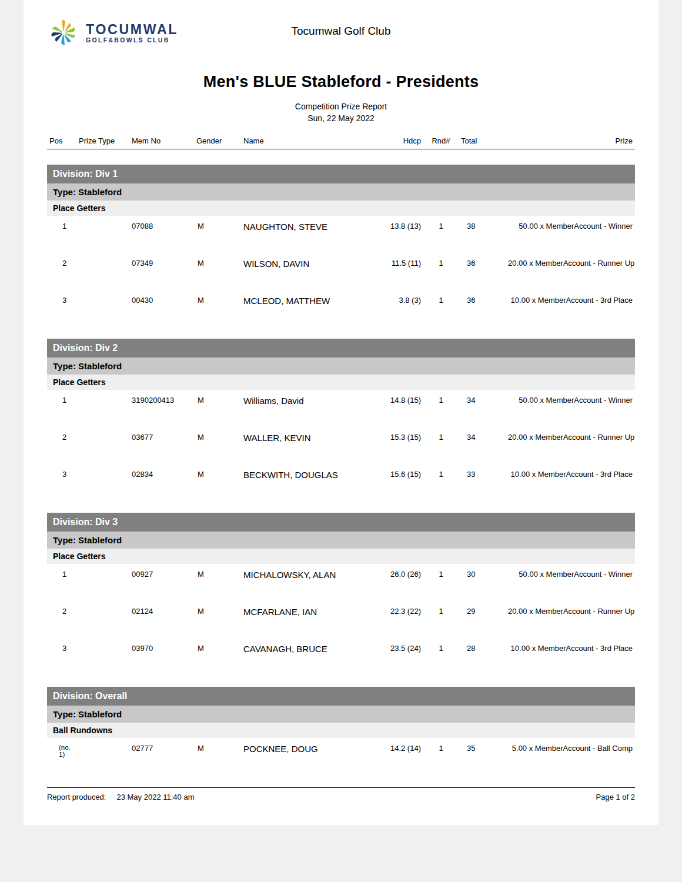TOCUMWAL
GOLF&BOWLS CLUB
Tocumwal Golf Club
Men's BLUE Stableford - Presidents
Competition Prize Report
Sun, 22 May 2022
| Pos | Prize Type | Mem No | Gender | Name | Hdcp | Rnd# | Total | Prize |
| --- | --- | --- | --- | --- | --- | --- | --- | --- |
| Division: Div 1 |
| Type: Stableford |
| Place Getters |
| 1 | | 07088 | M | NAUGHTON, STEVE | 13.8 (13) | 1 | 38 | 50.00 x MemberAccount - Winner |
| 2 | | 07349 | M | WILSON, DAVIN | 11.5 (11) | 1 | 36 | 20.00 x MemberAccount - Runner Up |
| 3 | | 00430 | M | MCLEOD, MATTHEW | 3.8 (3) | 1 | 36 | 10.00 x MemberAccount - 3rd Place |
| Division: Div 2 |
| Type: Stableford |
| Place Getters |
| 1 | | 3190200413 | M | Williams, David | 14.8 (15) | 1 | 34 | 50.00 x MemberAccount - Winner |
| 2 | | 03677 | M | WALLER, KEVIN | 15.3 (15) | 1 | 34 | 20.00 x MemberAccount - Runner Up |
| 3 | | 02834 | M | BECKWITH, DOUGLAS | 15.6 (15) | 1 | 33 | 10.00 x MemberAccount - 3rd Place |
| Division: Div 3 |
| Type: Stableford |
| Place Getters |
| 1 | | 00927 | M | MICHALOWSKY, ALAN | 26.0 (26) | 1 | 30 | 50.00 x MemberAccount - Winner |
| 2 | | 02124 | M | MCFARLANE, IAN | 22.3 (22) | 1 | 29 | 20.00 x MemberAccount - Runner Up |
| 3 | | 03970 | M | CAVANAGH, BRUCE | 23.5 (24) | 1 | 28 | 10.00 x MemberAccount - 3rd Place |
| Division: Overall |
| Type: Stableford |
| Ball Rundowns |
| (no. 1) | | 02777 | M | POCKNEE, DOUG | 14.2 (14) | 1 | 35 | 5.00 x MemberAccount - Ball Comp |
Report produced:23 May 2022 11:40 am
Page 1 of 2